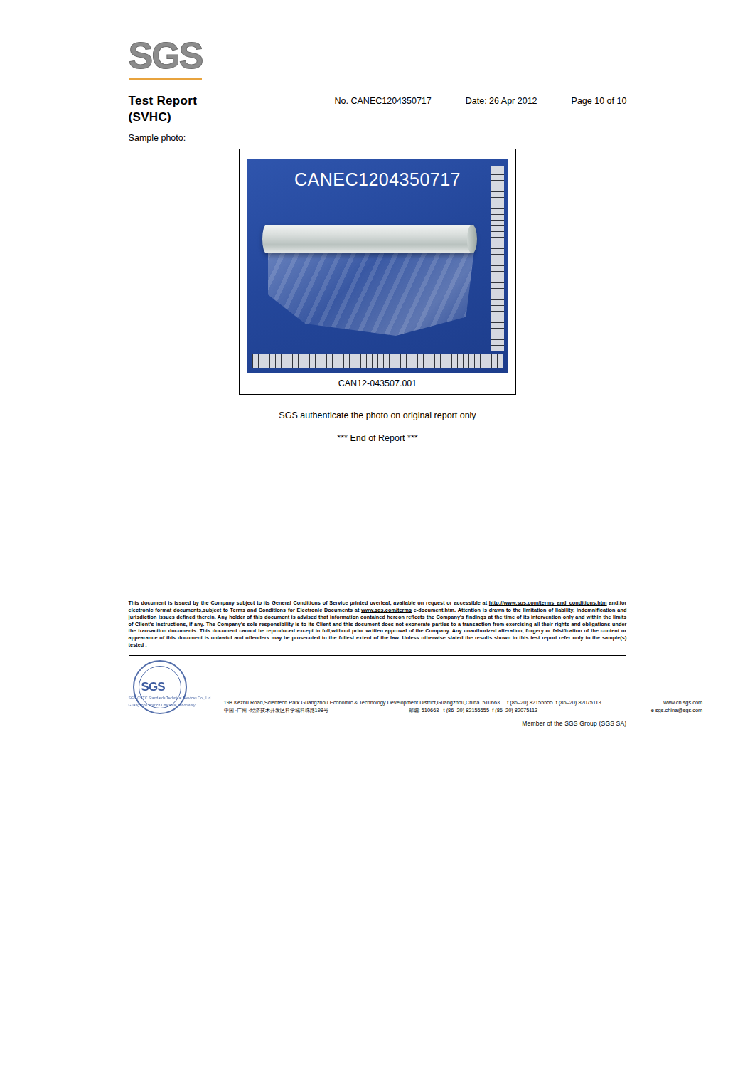SGS
Test Report
(SVHC)
No. CANEC1204350717
Date: 26 Apr 2012
Page 10 of 10
Sample photo:
CANEC1204350717
CAN12-043507.001
SGS authenticate the photo on original report only
*** End of Report ***
This document is issued by the Company subject to its General Conditions of Service printed overleaf, available on request or accessible at http://www.sgs.com/terms_and_conditions.htm and,for electronic format documents,subject to Terms and Conditions for Electronic Documents at www.sgs.com/terms e-document.htm. Attention is drawn to the limitation of liability, indemnification and jurisdiction issues defined therein. Any holder of this document is advised that information contained hereon reflects the Company's findings at the time of its intervention only and within the limits of Client's instructions, if any. The Company's sole responsibility is to its Client and this document does not exonerate parties to a transaction from exercising all their rights and obligations under the transaction documents. This document cannot be reproduced except in full,without prior written approval of the Company. Any unauthorized alteration, forgery or falsification of the content or appearance of this document is unlawful and offenders may be prosecuted to the fullest extent of the law. Unless otherwise stated the results shown in this test report refer only to the sample(s) tested .
SGS
SGS-CSTC Standards Technical Services Co., Ltd.
Guangzhou Branch Chemical Laboratory.
198 Kezhu Road,Scientech Park Guangzhou Economic & Technology Development District,Guangzhou,China 510663
t (86–20) 82155555 f (86–20) 82075113
www.cn.sgs.com
中国 ·广州 ·经济技术开发区科学城科珠路198号
邮编: 510663 t (86–20) 82155555 f (86–20) 82075113
e sgs.china@sgs.com
Member of the SGS Group (SGS SA)